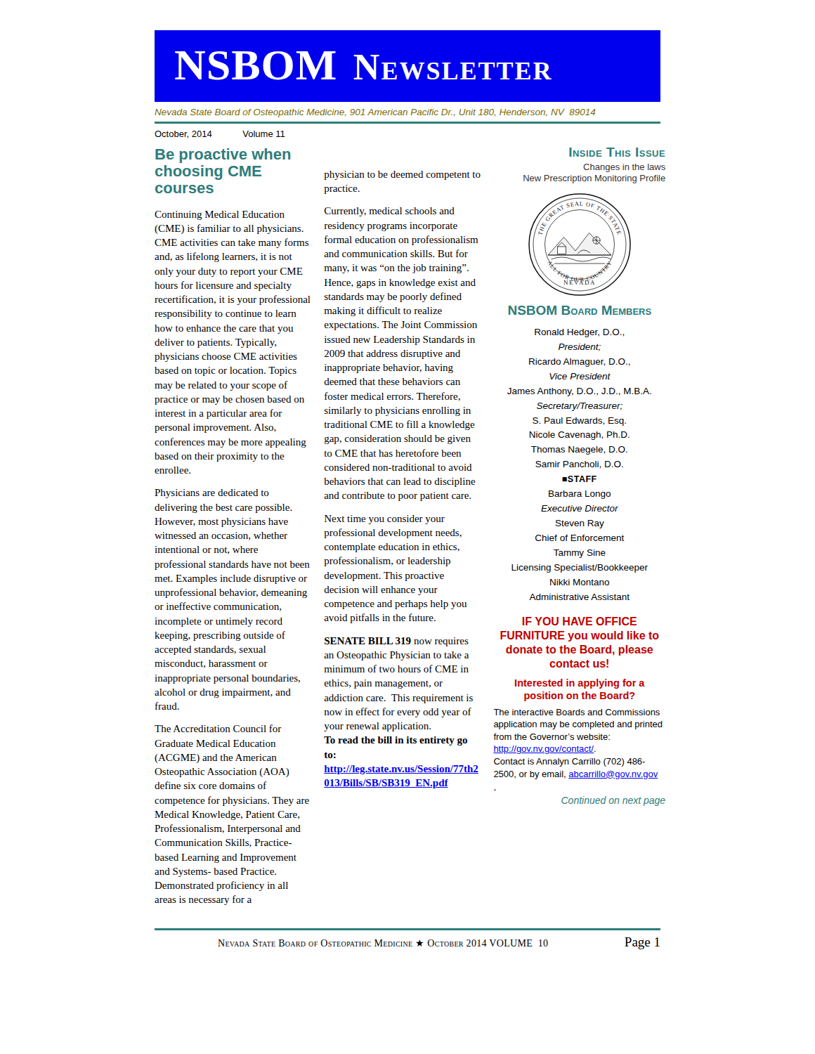NSBOM Newsletter
Nevada State Board of Osteopathic Medicine, 901 American Pacific Dr., Unit 180, Henderson, NV 89014
October, 2014 Volume 11
Be proactive when choosing CME courses
Continuing Medical Education (CME) is familiar to all physicians. CME activities can take many forms and, as lifelong learners, it is not only your duty to report your CME hours for licensure and specialty recertification, it is your professional responsibility to continue to learn how to enhance the care that you deliver to patients. Typically, physicians choose CME activities based on topic or location. Topics may be related to your scope of practice or may be chosen based on interest in a particular area for personal improvement. Also, conferences may be more appealing based on their proximity to the enrollee.
Physicians are dedicated to delivering the best care possible. However, most physicians have witnessed an occasion, whether intentional or not, where professional standards have not been met. Examples include disruptive or unprofessional behavior, demeaning or ineffective communication, incomplete or untimely record keeping, prescribing outside of accepted standards, sexual misconduct, harassment or inappropriate personal boundaries, alcohol or drug impairment, and fraud.
The Accreditation Council for Graduate Medical Education (ACGME) and the American Osteopathic Association (AOA) define six core domains of competence for physicians. They are Medical Knowledge, Patient Care, Professionalism, Interpersonal and Communication Skills, Practice-based Learning and Improvement and Systems- based Practice. Demonstrated proficiency in all areas is necessary for a
physician to be deemed competent to practice.
Currently, medical schools and residency programs incorporate formal education on professionalism and communication skills. But for many, it was “on the job training”. Hence, gaps in knowledge exist and standards may be poorly defined making it difficult to realize expectations. The Joint Commission issued new Leadership Standards in 2009 that address disruptive and inappropriate behavior, having deemed that these behaviors can foster medical errors. Therefore, similarly to physicians enrolling in traditional CME to fill a knowledge gap, consideration should be given to CME that has heretofore been considered non-traditional to avoid behaviors that can lead to discipline and contribute to poor patient care.
Next time you consider your professional development needs, contemplate education in ethics, professionalism, or leadership development. This proactive decision will enhance your competence and perhaps help you avoid pitfalls in the future.
SENATE BILL 319 now requires an Osteopathic Physician to take a minimum of two hours of CME in ethics, pain management, or addiction care. This requirement is now in effect for every odd year of your renewal application.
To read the bill in its entirety go to:
http://leg.state.nv.us/Session/77th2013/Bills/SB/SB319_EN.pdf
Inside This Issue
Changes in the laws
New Prescription Monitoring Profile
THE GREAT SEAL OF THE STATE ALL FOR OUR COUNTRY NEVADA
NSBOM Board Members
Ronald Hedger, D.O.,
President;
Ricardo Almaguer, D.O.,
Vice President
James Anthony, D.O., J.D., M.B.A.
Secretary/Treasurer;
S. Paul Edwards, Esq.
Nicole Cavenagh, Ph.D.
Thomas Naegele, D.O.
Samir Pancholi, D.O.
■STAFF
Barbara Longo
Executive Director
Steven Ray
Chief of Enforcement
Tammy Sine
Licensing Specialist/Bookkeeper
Nikki Montano
Administrative Assistant
IF YOU HAVE OFFICE FURNITURE you would like to donate to the Board, please contact us!
Interested in applying for a position on the Board?
The interactive Boards and Commissions application may be completed and printed from the Governor’s website: http://gov.nv.gov/contact/.
Contact is Annalyn Carrillo (702) 486-2500, or by email, abcarrillo@gov.nv.gov
.
Continued on next page
Nevada State Board of Osteopathic Medicine ★ October 2014 VOLUME 10
Page 1